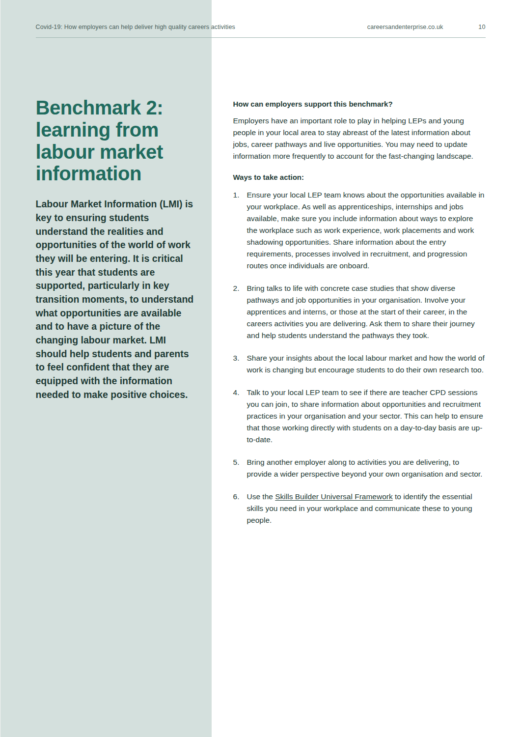Covid-19: How employers can help deliver high quality careers activities
careersandenterprise.co.uk
10
Benchmark 2: learning from labour market information
Labour Market Information (LMI) is key to ensuring students understand the realities and opportunities of the world of work they will be entering. It is critical this year that students are supported, particularly in key transition moments, to understand what opportunities are available and to have a picture of the changing labour market. LMI should help students and parents to feel confident that they are equipped with the information needed to make positive choices.
How can employers support this benchmark?
Employers have an important role to play in helping LEPs and young people in your local area to stay abreast of the latest information about jobs, career pathways and live opportunities. You may need to update information more frequently to account for the fast-changing landscape.
Ways to take action:
Ensure your local LEP team knows about the opportunities available in your workplace. As well as apprenticeships, internships and jobs available, make sure you include information about ways to explore the workplace such as work experience, work placements and work shadowing opportunities. Share information about the entry requirements, processes involved in recruitment, and progression routes once individuals are onboard.
Bring talks to life with concrete case studies that show diverse pathways and job opportunities in your organisation. Involve your apprentices and interns, or those at the start of their career, in the careers activities you are delivering. Ask them to share their journey and help students understand the pathways they took.
Share your insights about the local labour market and how the world of work is changing but encourage students to do their own research too.
Talk to your local LEP team to see if there are teacher CPD sessions you can join, to share information about opportunities and recruitment practices in your organisation and your sector. This can help to ensure that those working directly with students on a day-to-day basis are up-to-date.
Bring another employer along to activities you are delivering, to provide a wider perspective beyond your own organisation and sector.
Use the Skills Builder Universal Framework to identify the essential skills you need in your workplace and communicate these to young people.